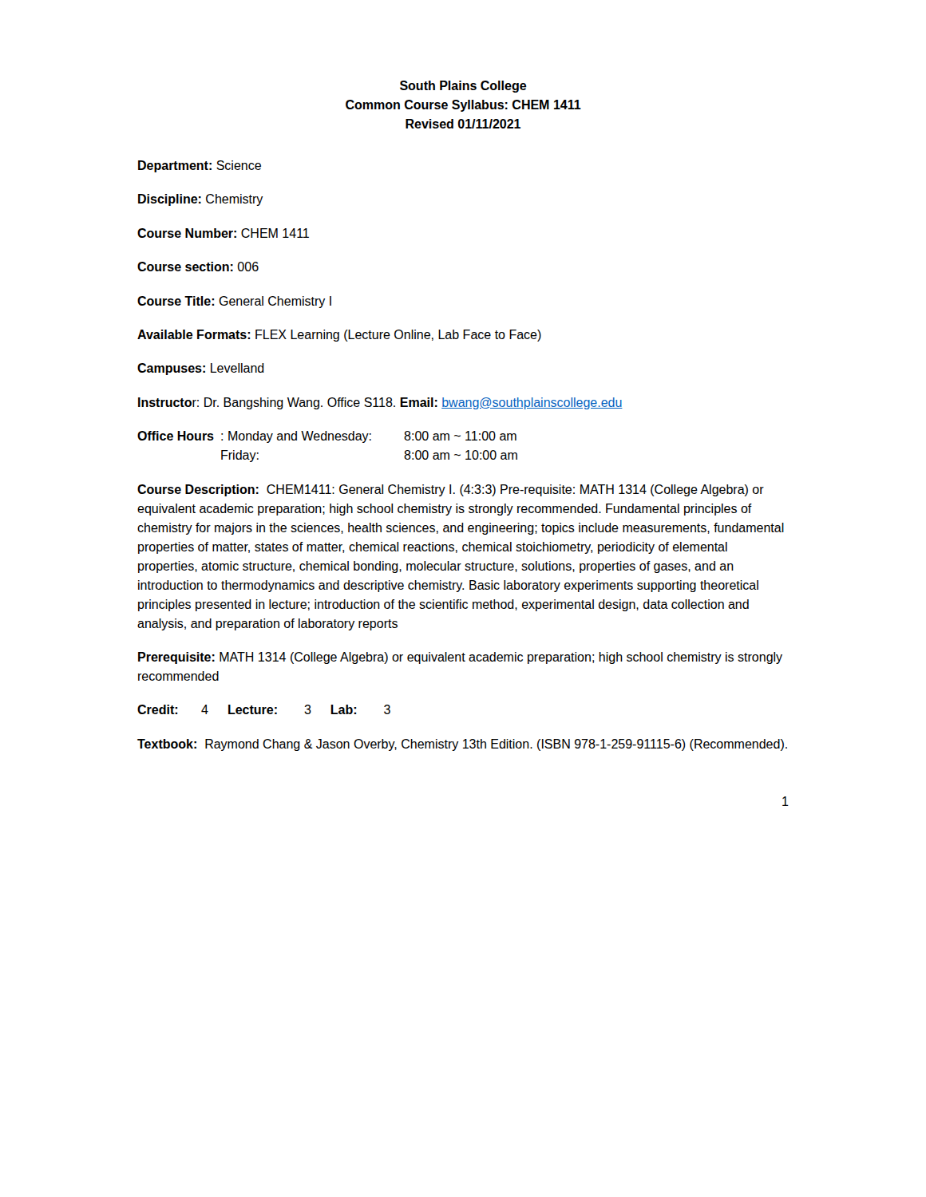South Plains College
Common Course Syllabus: CHEM 1411
Revised 01/11/2021
Department: Science
Discipline: Chemistry
Course Number: CHEM 1411
Course section: 006
Course Title: General Chemistry I
Available Formats: FLEX Learning (Lecture Online, Lab Face to Face)
Campuses: Levelland
Instructor: Dr. Bangshing Wang. Office S118. Email: bwang@southplainscollege.edu
| Office Hours | : Monday and Wednesday: | 8:00 am ~ 11:00 am |
| | Friday: | 8:00 am ~ 10:00 am |
Course Description: CHEM1411: General Chemistry I. (4:3:3) Pre-requisite: MATH 1314 (College Algebra) or equivalent academic preparation; high school chemistry is strongly recommended. Fundamental principles of chemistry for majors in the sciences, health sciences, and engineering; topics include measurements, fundamental properties of matter, states of matter, chemical reactions, chemical stoichiometry, periodicity of elemental properties, atomic structure, chemical bonding, molecular structure, solutions, properties of gases, and an introduction to thermodynamics and descriptive chemistry. Basic laboratory experiments supporting theoretical principles presented in lecture; introduction of the scientific method, experimental design, data collection and analysis, and preparation of laboratory reports
Prerequisite: MATH 1314 (College Algebra) or equivalent academic preparation; high school chemistry is strongly recommended
Credit: 4 Lecture: 3 Lab: 3
Textbook: Raymond Chang & Jason Overby, Chemistry 13th Edition. (ISBN 978-1-259-91115-6) (Recommended).
1